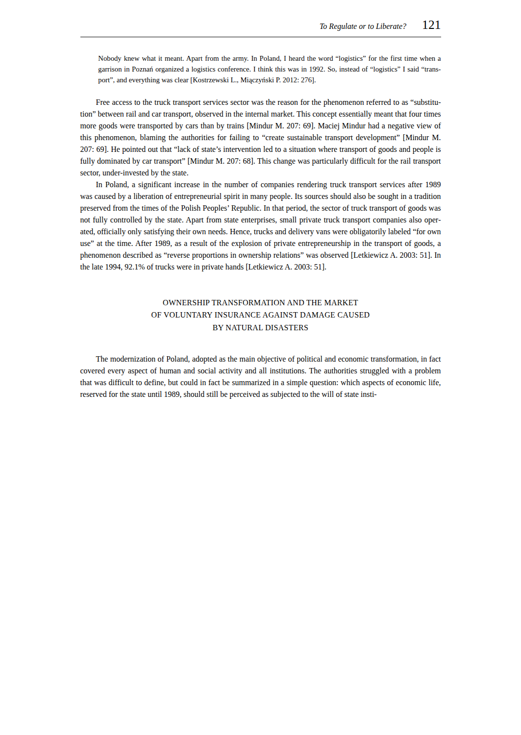To Regulate or to Liberate? 121
Nobody knew what it meant. Apart from the army. In Poland, I heard the word “logistics” for the first time when a garrison in Poznań organized a logistics conference. I think this was in 1992. So, instead of “logistics” I said “transport”, and everything was clear [Kostrzewski L., Miączyński P. 2012: 276].
Free access to the truck transport services sector was the reason for the phenomenon referred to as “substitution” between rail and car transport, observed in the internal market. This concept essentially meant that four times more goods were transported by cars than by trains [Mindur M. 207: 69]. Maciej Mindur had a negative view of this phenomenon, blaming the authorities for failing to “create sustainable transport development” [Mindur M. 207: 69]. He pointed out that “lack of state’s intervention led to a situation where transport of goods and people is fully dominated by car transport” [Mindur M. 207: 68]. This change was particularly difficult for the rail transport sector, under-invested by the state.
In Poland, a significant increase in the number of companies rendering truck transport services after 1989 was caused by a liberation of entrepreneurial spirit in many people. Its sources should also be sought in a tradition preserved from the times of the Polish Peoples’ Republic. In that period, the sector of truck transport of goods was not fully controlled by the state. Apart from state enterprises, small private truck transport companies also operated, officially only satisfying their own needs. Hence, trucks and delivery vans were obligatorily labeled “for own use” at the time. After 1989, as a result of the explosion of private entrepreneurship in the transport of goods, a phenomenon described as “reverse proportions in ownership relations” was observed [Letkiewicz A. 2003: 51]. In the late 1994, 92.1% of trucks were in private hands [Letkiewicz A. 2003: 51].
Ownership transformation and the market
of voluntary insurance against damage caused
by natural disasters
The modernization of Poland, adopted as the main objective of political and economic transformation, in fact covered every aspect of human and social activity and all institutions. The authorities struggled with a problem that was difficult to define, but could in fact be summarized in a simple question: which aspects of economic life, reserved for the state until 1989, should still be perceived as subjected to the will of state insti-